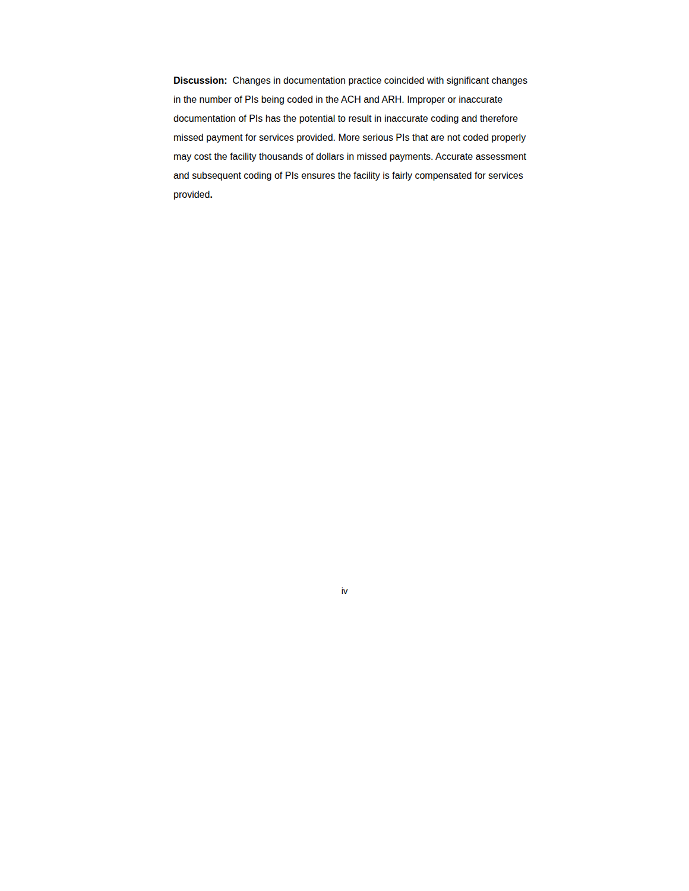Discussion: Changes in documentation practice coincided with significant changes in the number of PIs being coded in the ACH and ARH. Improper or inaccurate documentation of PIs has the potential to result in inaccurate coding and therefore missed payment for services provided. More serious PIs that are not coded properly may cost the facility thousands of dollars in missed payments. Accurate assessment and subsequent coding of PIs ensures the facility is fairly compensated for services provided.
iv